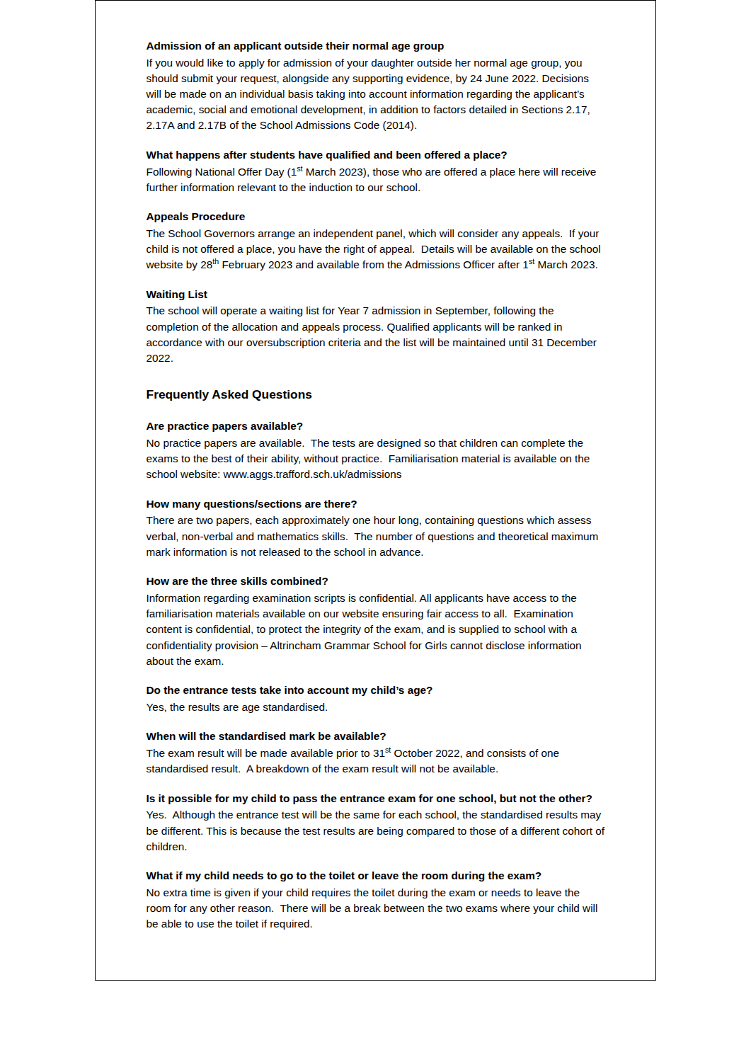Admission of an applicant outside their normal age group
If you would like to apply for admission of your daughter outside her normal age group, you should submit your request, alongside any supporting evidence, by 24 June 2022. Decisions will be made on an individual basis taking into account information regarding the applicant’s academic, social and emotional development, in addition to factors detailed in Sections 2.17, 2.17A and 2.17B of the School Admissions Code (2014).
What happens after students have qualified and been offered a place?
Following National Offer Day (1st March 2023), those who are offered a place here will receive further information relevant to the induction to our school.
Appeals Procedure
The School Governors arrange an independent panel, which will consider any appeals. If your child is not offered a place, you have the right of appeal. Details will be available on the school website by 28th February 2023 and available from the Admissions Officer after 1st March 2023.
Waiting List
The school will operate a waiting list for Year 7 admission in September, following the completion of the allocation and appeals process. Qualified applicants will be ranked in accordance with our oversubscription criteria and the list will be maintained until 31 December 2022.
Frequently Asked Questions
Are practice papers available?
No practice papers are available. The tests are designed so that children can complete the exams to the best of their ability, without practice. Familiarisation material is available on the school website: www.aggs.trafford.sch.uk/admissions
How many questions/sections are there?
There are two papers, each approximately one hour long, containing questions which assess verbal, non-verbal and mathematics skills. The number of questions and theoretical maximum mark information is not released to the school in advance.
How are the three skills combined?
Information regarding examination scripts is confidential. All applicants have access to the familiarisation materials available on our website ensuring fair access to all. Examination content is confidential, to protect the integrity of the exam, and is supplied to school with a confidentiality provision – Altrincham Grammar School for Girls cannot disclose information about the exam.
Do the entrance tests take into account my child’s age?
Yes, the results are age standardised.
When will the standardised mark be available?
The exam result will be made available prior to 31st October 2022, and consists of one standardised result. A breakdown of the exam result will not be available.
Is it possible for my child to pass the entrance exam for one school, but not the other?
Yes. Although the entrance test will be the same for each school, the standardised results may be different. This is because the test results are being compared to those of a different cohort of children.
What if my child needs to go to the toilet or leave the room during the exam?
No extra time is given if your child requires the toilet during the exam or needs to leave the room for any other reason. There will be a break between the two exams where your child will be able to use the toilet if required.